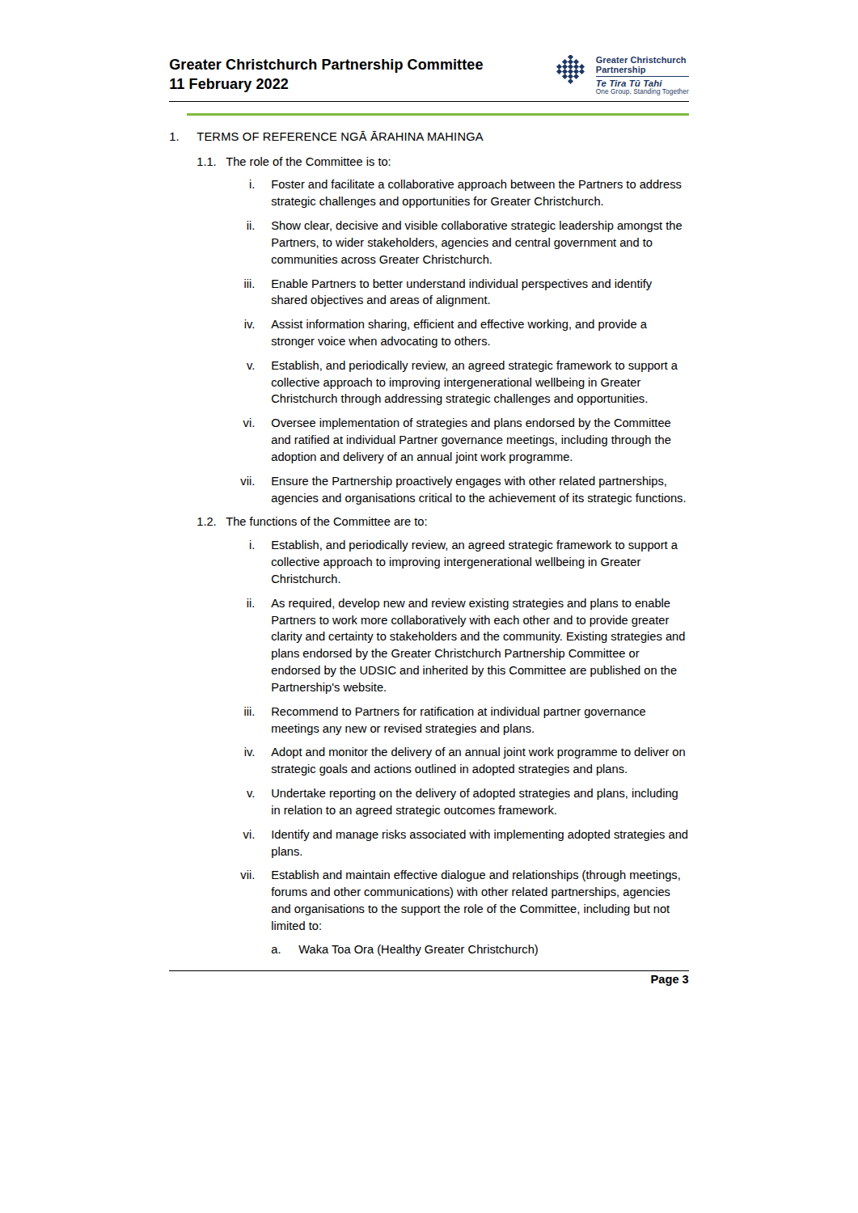Greater Christchurch Partnership Committee
11 February 2022
Greater Christchurch
Partnership
Te Tira Tū Tahi
One Group, Standing Together
1. TERMS OF REFERENCE NGĀ ĀRAHINA MAHINGA
1.1. The role of the Committee is to:
i. Foster and facilitate a collaborative approach between the Partners to address strategic challenges and opportunities for Greater Christchurch.
ii. Show clear, decisive and visible collaborative strategic leadership amongst the Partners, to wider stakeholders, agencies and central government and to communities across Greater Christchurch.
iii. Enable Partners to better understand individual perspectives and identify shared objectives and areas of alignment.
iv. Assist information sharing, efficient and effective working, and provide a stronger voice when advocating to others.
v. Establish, and periodically review, an agreed strategic framework to support a collective approach to improving intergenerational wellbeing in Greater Christchurch through addressing strategic challenges and opportunities.
vi. Oversee implementation of strategies and plans endorsed by the Committee and ratified at individual Partner governance meetings, including through the adoption and delivery of an annual joint work programme.
vii. Ensure the Partnership proactively engages with other related partnerships, agencies and organisations critical to the achievement of its strategic functions.
1.2. The functions of the Committee are to:
i. Establish, and periodically review, an agreed strategic framework to support a collective approach to improving intergenerational wellbeing in Greater Christchurch.
ii. As required, develop new and review existing strategies and plans to enable Partners to work more collaboratively with each other and to provide greater clarity and certainty to stakeholders and the community. Existing strategies and plans endorsed by the Greater Christchurch Partnership Committee or endorsed by the UDSIC and inherited by this Committee are published on the Partnership's website.
iii. Recommend to Partners for ratification at individual partner governance meetings any new or revised strategies and plans.
iv. Adopt and monitor the delivery of an annual joint work programme to deliver on strategic goals and actions outlined in adopted strategies and plans.
v. Undertake reporting on the delivery of adopted strategies and plans, including in relation to an agreed strategic outcomes framework.
vi. Identify and manage risks associated with implementing adopted strategies and plans.
vii. Establish and maintain effective dialogue and relationships (through meetings, forums and other communications) with other related partnerships, agencies and organisations to the support the role of the Committee, including but not limited to:
a. Waka Toa Ora (Healthy Greater Christchurch)
Page 3